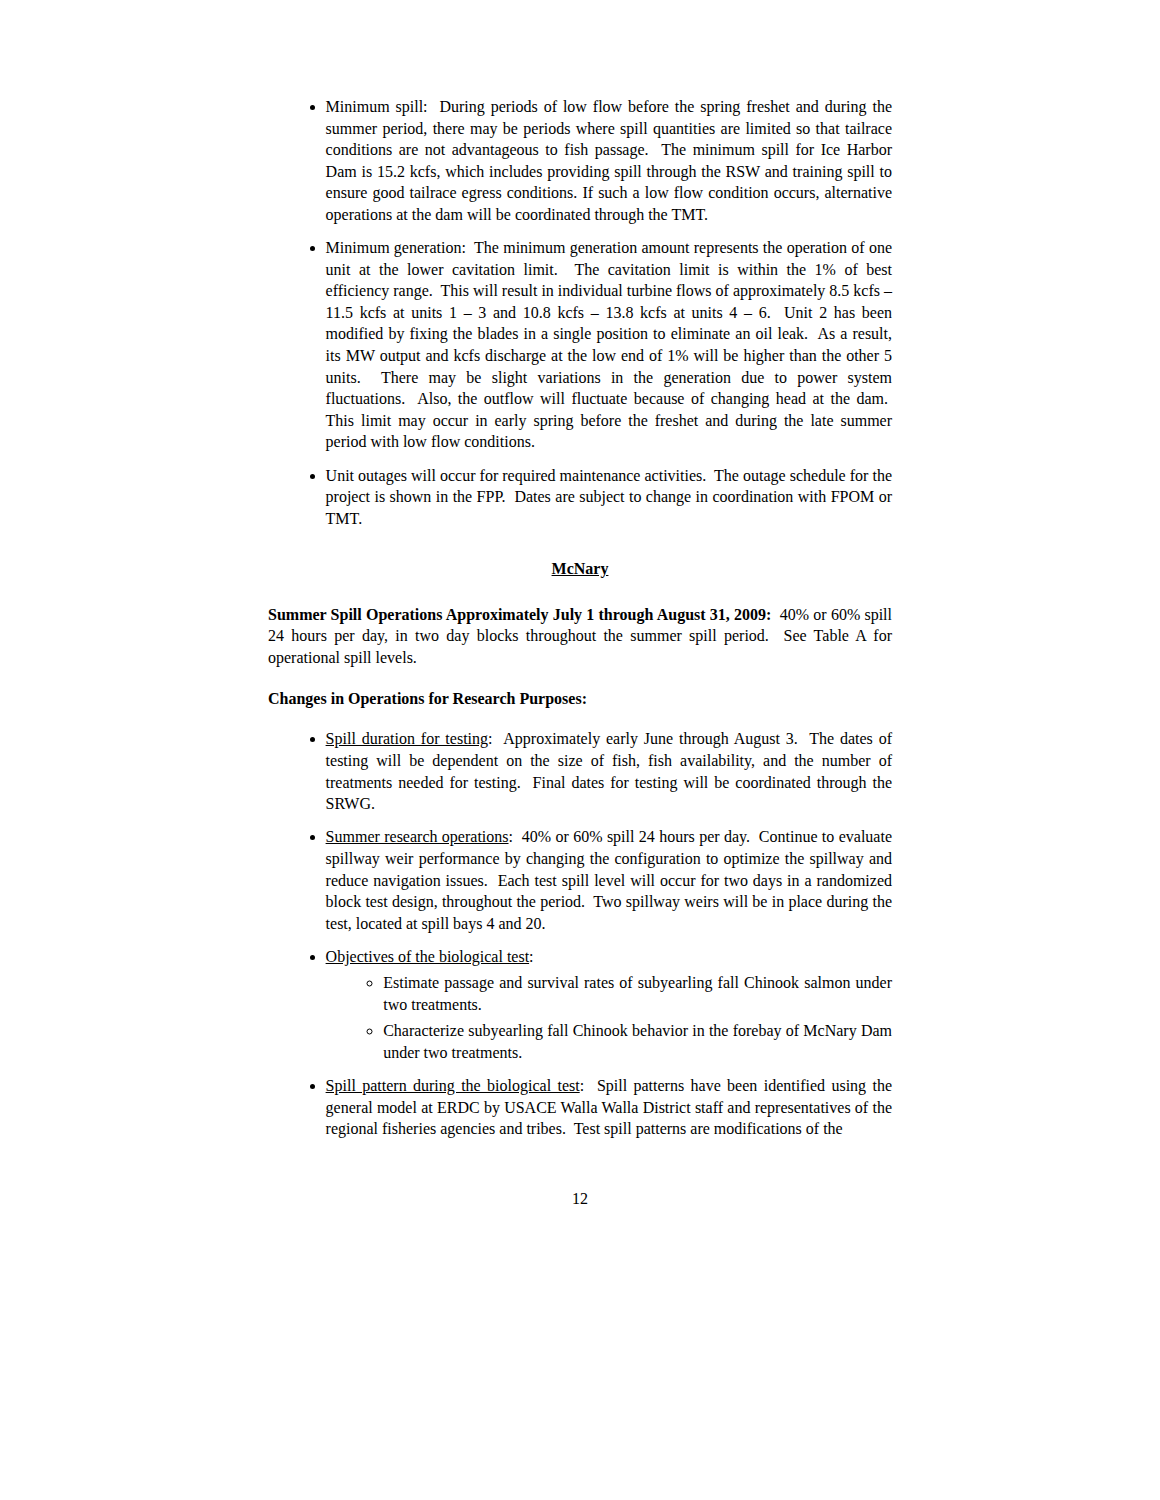Minimum spill: During periods of low flow before the spring freshet and during the summer period, there may be periods where spill quantities are limited so that tailrace conditions are not advantageous to fish passage. The minimum spill for Ice Harbor Dam is 15.2 kcfs, which includes providing spill through the RSW and training spill to ensure good tailrace egress conditions. If such a low flow condition occurs, alternative operations at the dam will be coordinated through the TMT.
Minimum generation: The minimum generation amount represents the operation of one unit at the lower cavitation limit. The cavitation limit is within the 1% of best efficiency range. This will result in individual turbine flows of approximately 8.5 kcfs – 11.5 kcfs at units 1 – 3 and 10.8 kcfs – 13.8 kcfs at units 4 – 6. Unit 2 has been modified by fixing the blades in a single position to eliminate an oil leak. As a result, its MW output and kcfs discharge at the low end of 1% will be higher than the other 5 units. There may be slight variations in the generation due to power system fluctuations. Also, the outflow will fluctuate because of changing head at the dam. This limit may occur in early spring before the freshet and during the late summer period with low flow conditions.
Unit outages will occur for required maintenance activities. The outage schedule for the project is shown in the FPP. Dates are subject to change in coordination with FPOM or TMT.
McNary
Summer Spill Operations Approximately July 1 through August 31, 2009: 40% or 60% spill 24 hours per day, in two day blocks throughout the summer spill period. See Table A for operational spill levels.
Changes in Operations for Research Purposes:
Spill duration for testing: Approximately early June through August 3. The dates of testing will be dependent on the size of fish, fish availability, and the number of treatments needed for testing. Final dates for testing will be coordinated through the SRWG.
Summer research operations: 40% or 60% spill 24 hours per day. Continue to evaluate spillway weir performance by changing the configuration to optimize the spillway and reduce navigation issues. Each test spill level will occur for two days in a randomized block test design, throughout the period. Two spillway weirs will be in place during the test, located at spill bays 4 and 20.
Objectives of the biological test:
Estimate passage and survival rates of subyearling fall Chinook salmon under two treatments.
Characterize subyearling fall Chinook behavior in the forebay of McNary Dam under two treatments.
Spill pattern during the biological test: Spill patterns have been identified using the general model at ERDC by USACE Walla Walla District staff and representatives of the regional fisheries agencies and tribes. Test spill patterns are modifications of the
12